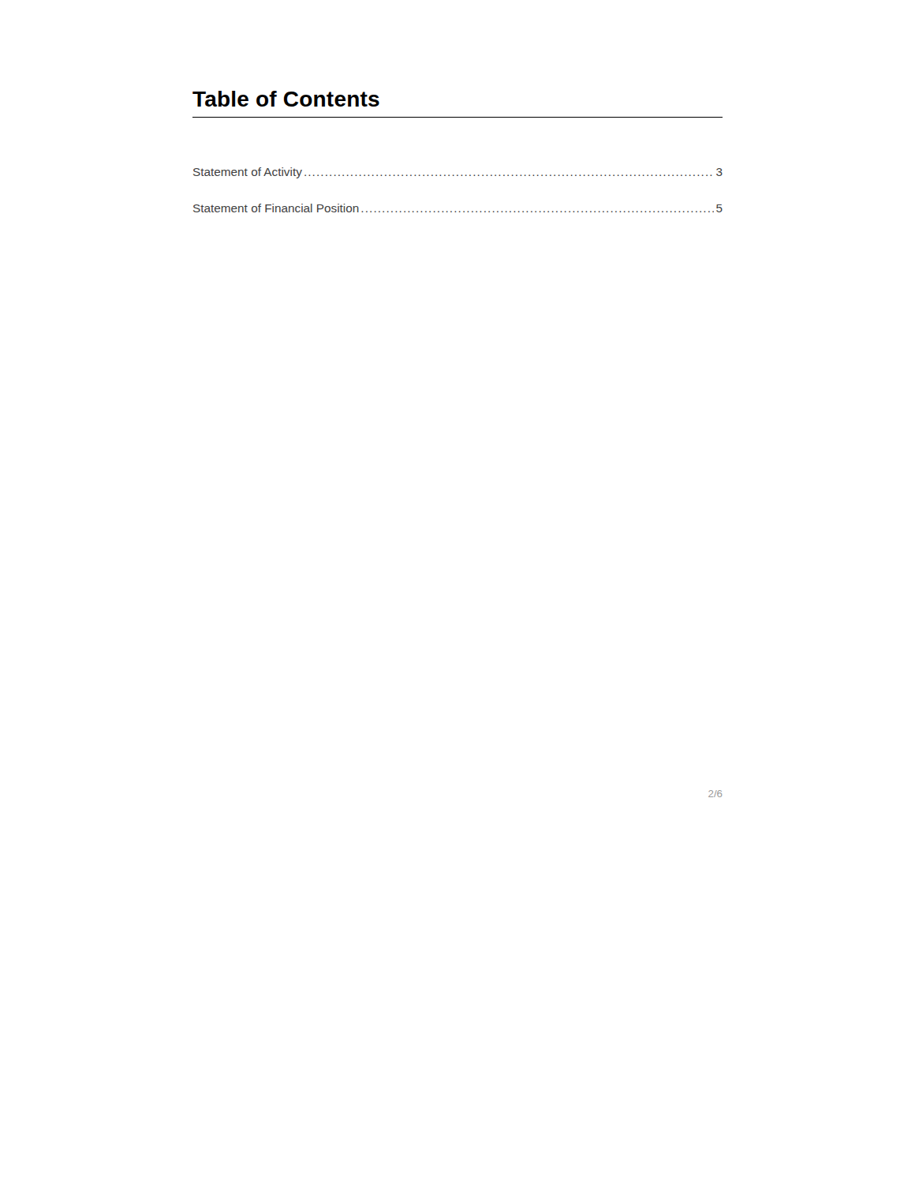Table of Contents
Statement of Activity ........................................................................................................................................... 3
Statement of Financial Position ......................................................................................................................... 5
2/6